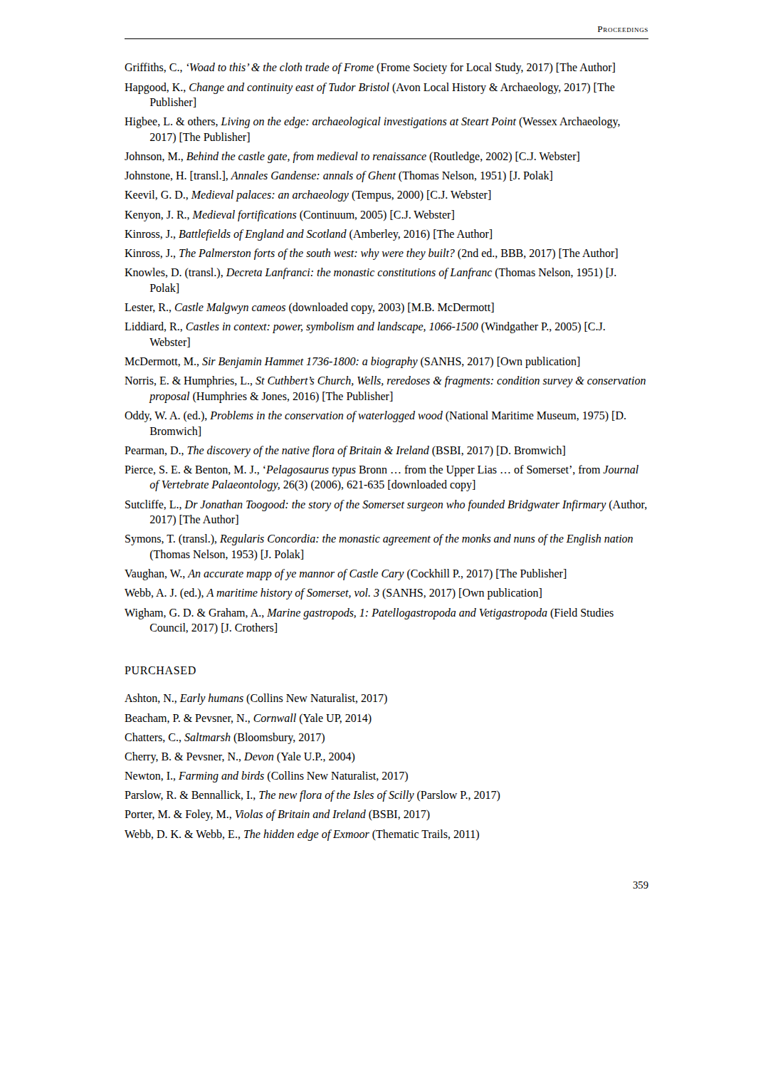Proceedings
Griffiths, C., ‘Woad to this’ & the cloth trade of Frome (Frome Society for Local Study, 2017) [The Author]
Hapgood, K., Change and continuity east of Tudor Bristol (Avon Local History & Archaeology, 2017) [The Publisher]
Higbee, L. & others, Living on the edge: archaeological investigations at Steart Point (Wessex Archaeology, 2017) [The Publisher]
Johnson, M., Behind the castle gate, from medieval to renaissance (Routledge, 2002) [C.J. Webster]
Johnstone, H. [transl.], Annales Gandense: annals of Ghent (Thomas Nelson, 1951) [J. Polak]
Keevil, G. D., Medieval palaces: an archaeology (Tempus, 2000) [C.J. Webster]
Kenyon, J. R., Medieval fortifications (Continuum, 2005) [C.J. Webster]
Kinross, J., Battlefields of England and Scotland (Amberley, 2016) [The Author]
Kinross, J., The Palmerston forts of the south west: why were they built? (2nd ed., BBB, 2017) [The Author]
Knowles, D. (transl.), Decreta Lanfranci: the monastic constitutions of Lanfranc (Thomas Nelson, 1951) [J. Polak]
Lester, R., Castle Malgwyn cameos (downloaded copy, 2003) [M.B. McDermott]
Liddiard, R., Castles in context: power, symbolism and landscape, 1066-1500 (Windgather P., 2005) [C.J. Webster]
McDermott, M., Sir Benjamin Hammet 1736-1800: a biography (SANHS, 2017) [Own publication]
Norris, E. & Humphries, L., St Cuthbert’s Church, Wells, reredoses & fragments: condition survey & conservation proposal (Humphries & Jones, 2016) [The Publisher]
Oddy, W. A. (ed.), Problems in the conservation of waterlogged wood (National Maritime Museum, 1975) [D. Bromwich]
Pearman, D., The discovery of the native flora of Britain & Ireland (BSBI, 2017) [D. Bromwich]
Pierce, S. E. & Benton, M. J., ‘Pelagosaurus typus Bronn … from the Upper Lias … of Somerset’, from Journal of Vertebrate Palaeontology, 26(3) (2006), 621-635 [downloaded copy]
Sutcliffe, L., Dr Jonathan Toogood: the story of the Somerset surgeon who founded Bridgwater Infirmary (Author, 2017) [The Author]
Symons, T. (transl.), Regularis Concordia: the monastic agreement of the monks and nuns of the English nation (Thomas Nelson, 1953) [J. Polak]
Vaughan, W., An accurate mapp of ye mannor of Castle Cary (Cockhill P., 2017) [The Publisher]
Webb, A. J. (ed.), A maritime history of Somerset, vol. 3 (SANHS, 2017) [Own publication]
Wigham, G. D. & Graham, A., Marine gastropods, 1: Patellogastropoda and Vetigastropoda (Field Studies Council, 2017) [J. Crothers]
Purchased
Ashton, N., Early humans (Collins New Naturalist, 2017)
Beacham, P. & Pevsner, N., Cornwall (Yale UP, 2014)
Chatters, C., Saltmarsh (Bloomsbury, 2017)
Cherry, B. & Pevsner, N., Devon (Yale U.P., 2004)
Newton, I., Farming and birds (Collins New Naturalist, 2017)
Parslow, R. & Bennallick, I., The new flora of the Isles of Scilly (Parslow P., 2017)
Porter, M. & Foley, M., Violas of Britain and Ireland (BSBI, 2017)
Webb, D. K. & Webb, E., The hidden edge of Exmoor (Thematic Trails, 2011)
359